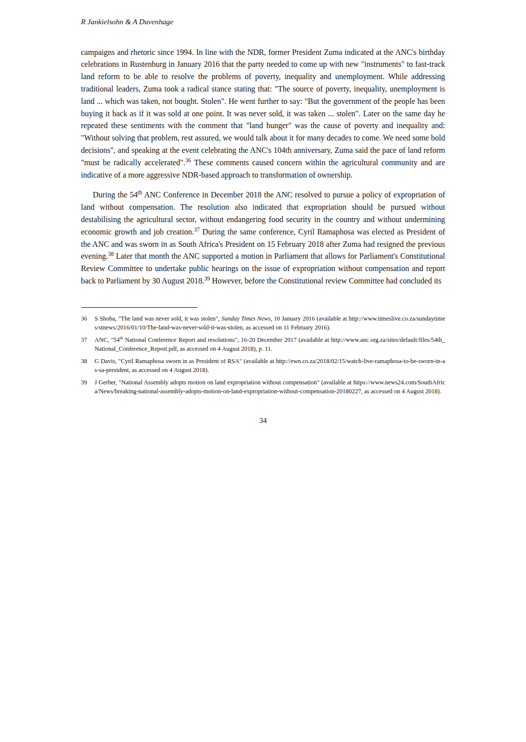R Jankielsohn & A Duvenhage
campaigns and rhetoric since 1994. In line with the NDR, former President Zuma indicated at the ANC's birthday celebrations in Rustenburg in January 2016 that the party needed to come up with new "instruments" to fast-track land reform to be able to resolve the problems of poverty, inequality and unemployment. While addressing traditional leaders, Zuma took a radical stance stating that: "The source of poverty, inequality, unemployment is land ... which was taken, not bought. Stolen". He went further to say: "But the government of the people has been buying it back as if it was sold at one point. It was never sold, it was taken ... stolen". Later on the same day he repeated these sentiments with the comment that "land hunger" was the cause of poverty and inequality and: "Without solving that problem, rest assured, we would talk about it for many decades to come. We need some bold decisions", and speaking at the event celebrating the ANC's 104th anniversary, Zuma said the pace of land reform "must be radically accelerated".36 These comments caused concern within the agricultural community and are indicative of a more aggressive NDR-based approach to transformation of ownership.
During the 54th ANC Conference in December 2018 the ANC resolved to pursue a policy of expropriation of land without compensation. The resolution also indicated that expropriation should be pursued without destabilising the agricultural sector, without endangering food security in the country and without undermining economic growth and job creation.37 During the same conference, Cyril Ramaphosa was elected as President of the ANC and was sworn in as South Africa's President on 15 February 2018 after Zuma had resigned the previous evening.38 Later that month the ANC supported a motion in Parliament that allows for Parliament's Constitutional Review Committee to undertake public hearings on the issue of expropriation without compensation and report back to Parliament by 30 August 2018.39 However, before the Constitutional review Committee had concluded its
S Shoba, "The land was never sold, it was stolen", Sunday Times News, 10 January 2016 (available at http://www.timeslive.co.za/sundaytimes/stnews/2016/01/10/The-land-was-never-sold-it-was-stolen, as accessed on 11 February 2016).
ANC, "54th National Conference Report and resolutions", 16-20 December 2017 (available at http://www.anc.org.za/sites/default/files/54th_National_Conference_Report.pdf, as accessed on 4 August 2018), p. 11.
G Davis, "Cyril Ramaphosa sworn in as President of RSA" (available at http://ewn.co.za/2018/02/15/watch-live-ramaphosa-to-be-sworn-in-as-sa-president, as accessed on 4 August 2018).
J Gerber, "National Assembly adopts motion on land expropriation without compensation" (available at https://www.news24.com/SouthAfrica/News/breaking-national-assembly-adopts-motion-on-land-expropriation-without-compensation-20180227, as accessed on 4 August 2018).
34